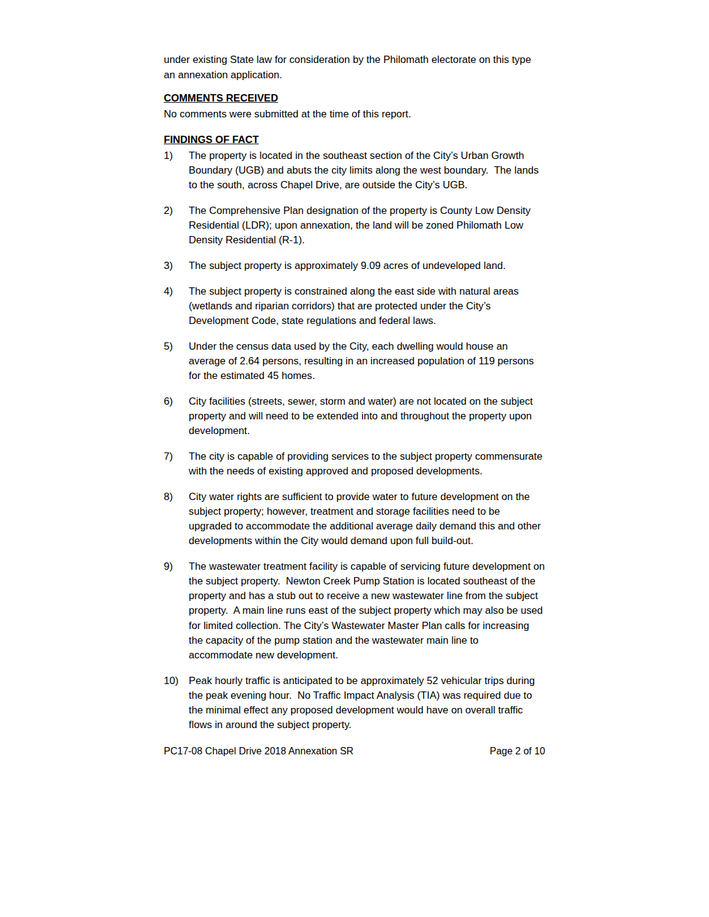under existing State law for consideration by the Philomath electorate on this type an annexation application.
COMMENTS RECEIVED
No comments were submitted at the time of this report.
FINDINGS OF FACT
1) The property is located in the southeast section of the City’s Urban Growth Boundary (UGB) and abuts the city limits along the west boundary. The lands to the south, across Chapel Drive, are outside the City’s UGB.
2) The Comprehensive Plan designation of the property is County Low Density Residential (LDR); upon annexation, the land will be zoned Philomath Low Density Residential (R-1).
3) The subject property is approximately 9.09 acres of undeveloped land.
4) The subject property is constrained along the east side with natural areas (wetlands and riparian corridors) that are protected under the City’s Development Code, state regulations and federal laws.
5) Under the census data used by the City, each dwelling would house an average of 2.64 persons, resulting in an increased population of 119 persons for the estimated 45 homes.
6) City facilities (streets, sewer, storm and water) are not located on the subject property and will need to be extended into and throughout the property upon development.
7) The city is capable of providing services to the subject property commensurate with the needs of existing approved and proposed developments.
8) City water rights are sufficient to provide water to future development on the subject property; however, treatment and storage facilities need to be upgraded to accommodate the additional average daily demand this and other developments within the City would demand upon full build-out.
9) The wastewater treatment facility is capable of servicing future development on the subject property. Newton Creek Pump Station is located southeast of the property and has a stub out to receive a new wastewater line from the subject property. A main line runs east of the subject property which may also be used for limited collection. The City’s Wastewater Master Plan calls for increasing the capacity of the pump station and the wastewater main line to accommodate new development.
10) Peak hourly traffic is anticipated to be approximately 52 vehicular trips during the peak evening hour. No Traffic Impact Analysis (TIA) was required due to the minimal effect any proposed development would have on overall traffic flows in around the subject property.
PC17-08 Chapel Drive 2018 Annexation SR
Page 2 of 10